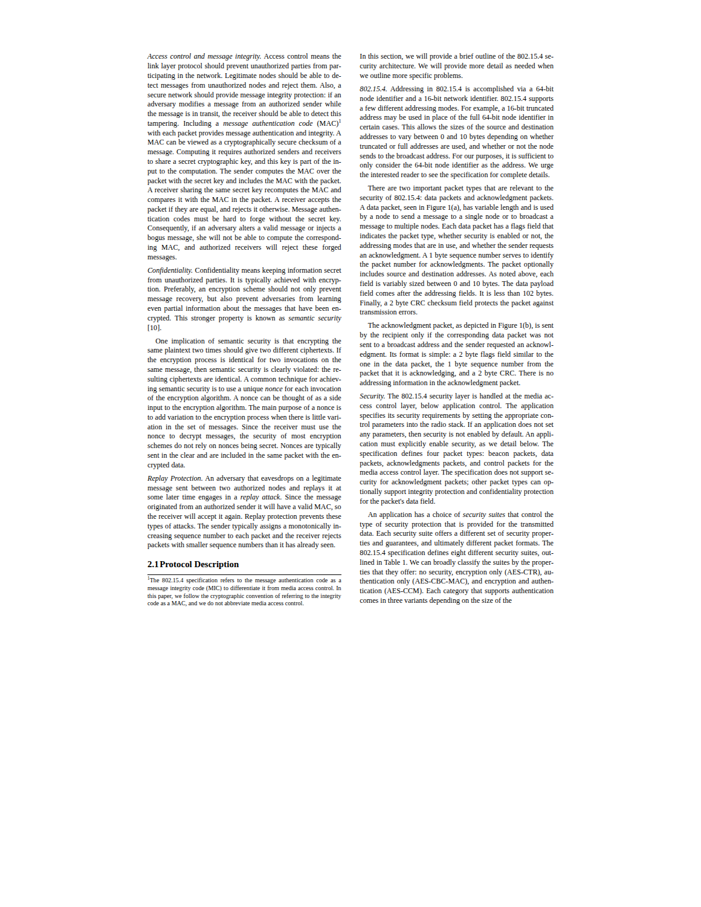Access control and message integrity. Access control means the link layer protocol should prevent unauthorized parties from participating in the network. Legitimate nodes should be able to detect messages from unauthorized nodes and reject them. Also, a secure network should provide message integrity protection: if an adversary modifies a message from an authorized sender while the message is in transit, the receiver should be able to detect this tampering. Including a message authentication code (MAC)1 with each packet provides message authentication and integrity. A MAC can be viewed as a cryptographically secure checksum of a message. Computing it requires authorized senders and receivers to share a secret cryptographic key, and this key is part of the input to the computation. The sender computes the MAC over the packet with the secret key and includes the MAC with the packet. A receiver sharing the same secret key recomputes the MAC and compares it with the MAC in the packet. A receiver accepts the packet if they are equal, and rejects it otherwise. Message authentication codes must be hard to forge without the secret key. Consequently, if an adversary alters a valid message or injects a bogus message, she will not be able to compute the corresponding MAC, and authorized receivers will reject these forged messages.
Confidentiality. Confidentiality means keeping information secret from unauthorized parties. It is typically achieved with encryption. Preferably, an encryption scheme should not only prevent message recovery, but also prevent adversaries from learning even partial information about the messages that have been encrypted. This stronger property is known as semantic security [10].
One implication of semantic security is that encrypting the same plaintext two times should give two different ciphertexts. If the encryption process is identical for two invocations on the same message, then semantic security is clearly violated: the resulting ciphertexts are identical. A common technique for achieving semantic security is to use a unique nonce for each invocation of the encryption algorithm. A nonce can be thought of as a side input to the encryption algorithm. The main purpose of a nonce is to add variation to the encryption process when there is little variation in the set of messages. Since the receiver must use the nonce to decrypt messages, the security of most encryption schemes do not rely on nonces being secret. Nonces are typically sent in the clear and are included in the same packet with the encrypted data.
Replay Protection. An adversary that eavesdrops on a legitimate message sent between two authorized nodes and replays it at some later time engages in a replay attack. Since the message originated from an authorized sender it will have a valid MAC, so the receiver will accept it again. Replay protection prevents these types of attacks. The sender typically assigns a monotonically increasing sequence number to each packet and the receiver rejects packets with smaller sequence numbers than it has already seen.
2.1 Protocol Description
1The 802.15.4 specification refers to the message authentication code as a message integrity code (MIC) to differentiate it from media access control. In this paper, we follow the cryptographic convention of referring to the integrity code as a MAC, and we do not abbreviate media access control.
In this section, we will provide a brief outline of the 802.15.4 security architecture. We will provide more detail as needed when we outline more specific problems.
802.15.4. Addressing in 802.15.4 is accomplished via a 64-bit node identifier and a 16-bit network identifier. 802.15.4 supports a few different addressing modes. For example, a 16-bit truncated address may be used in place of the full 64-bit node identifier in certain cases. This allows the sizes of the source and destination addresses to vary between 0 and 10 bytes depending on whether truncated or full addresses are used, and whether or not the node sends to the broadcast address. For our purposes, it is sufficient to only consider the 64-bit node identifier as the address. We urge the interested reader to see the specification for complete details.
There are two important packet types that are relevant to the security of 802.15.4: data packets and acknowledgment packets. A data packet, seen in Figure 1(a), has variable length and is used by a node to send a message to a single node or to broadcast a message to multiple nodes. Each data packet has a flags field that indicates the packet type, whether security is enabled or not, the addressing modes that are in use, and whether the sender requests an acknowledgment. A 1 byte sequence number serves to identify the packet number for acknowledgments. The packet optionally includes source and destination addresses. As noted above, each field is variably sized between 0 and 10 bytes. The data payload field comes after the addressing fields. It is less than 102 bytes. Finally, a 2 byte CRC checksum field protects the packet against transmission errors.
The acknowledgment packet, as depicted in Figure 1(b), is sent by the recipient only if the corresponding data packet was not sent to a broadcast address and the sender requested an acknowledgment. Its format is simple: a 2 byte flags field similar to the one in the data packet, the 1 byte sequence number from the packet that it is acknowledging, and a 2 byte CRC. There is no addressing information in the acknowledgment packet.
Security. The 802.15.4 security layer is handled at the media access control layer, below application control. The application specifies its security requirements by setting the appropriate control parameters into the radio stack. If an application does not set any parameters, then security is not enabled by default. An application must explicitly enable security, as we detail below. The specification defines four packet types: beacon packets, data packets, acknowledgments packets, and control packets for the media access control layer. The specification does not support security for acknowledgment packets; other packet types can optionally support integrity protection and confidentiality protection for the packet's data field.
An application has a choice of security suites that control the type of security protection that is provided for the transmitted data. Each security suite offers a different set of security properties and guarantees, and ultimately different packet formats. The 802.15.4 specification defines eight different security suites, outlined in Table 1. We can broadly classify the suites by the properties that they offer: no security, encryption only (AES-CTR), authentication only (AES-CBC-MAC), and encryption and authentication (AES-CCM). Each category that supports authentication comes in three variants depending on the size of the